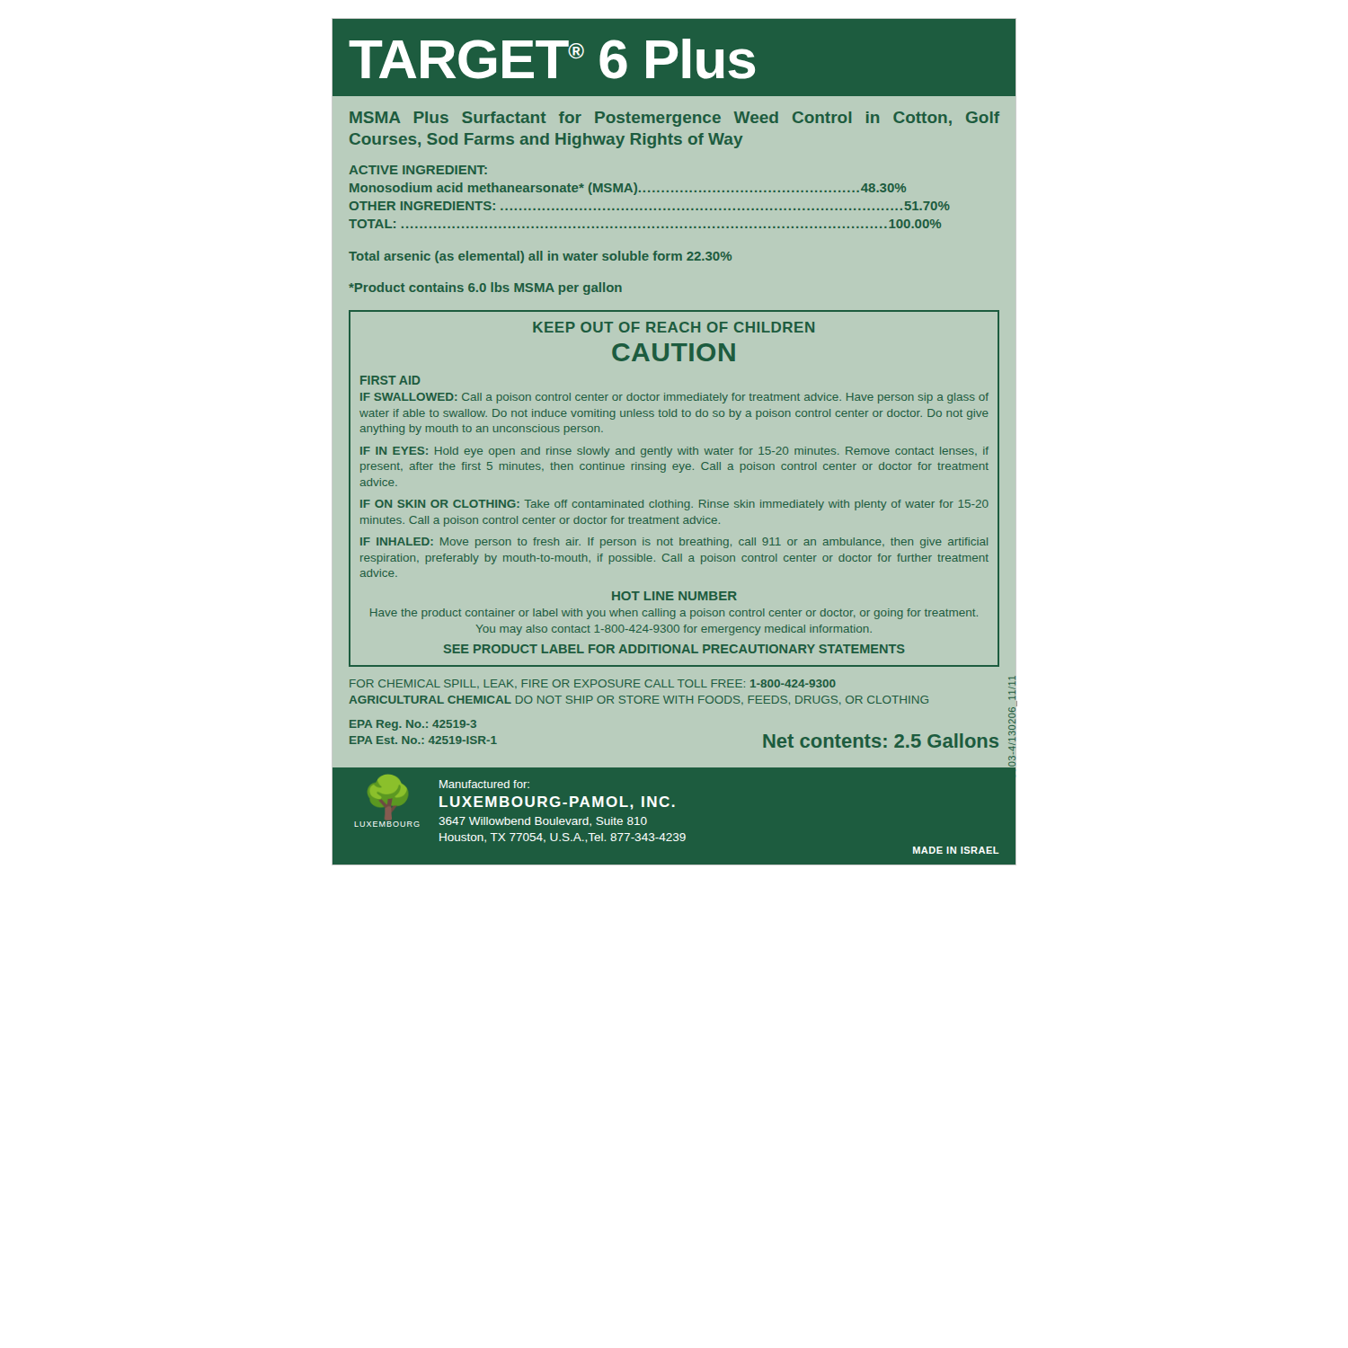TARGET® 6 Plus
MSMA Plus Surfactant for Postemergence Weed Control in Cotton, Golf Courses, Sod Farms and Highway Rights of Way
ACTIVE INGREDIENT:
Monosodium acid methanearsonate* (MSMA)................................................ 48.30%
OTHER INGREDIENTS: ....................................................................................... 51.70%
TOTAL: ......................................................................................................... 100.00%
Total arsenic (as elemental) all in water soluble form 22.30%
*Product contains 6.0 lbs MSMA per gallon
KEEP OUT OF REACH OF CHILDREN
CAUTION
FIRST AID
IF SWALLOWED: Call a poison control center or doctor immediately for treatment advice. Have person sip a glass of water if able to swallow. Do not induce vomiting unless told to do so by a poison control center or doctor. Do not give anything by mouth to an unconscious person.
IF IN EYES: Hold eye open and rinse slowly and gently with water for 15-20 minutes. Remove contact lenses, if present, after the first 5 minutes, then continue rinsing eye. Call a poison control center or doctor for treatment advice.
IF ON SKIN OR CLOTHING: Take off contaminated clothing. Rinse skin immediately with plenty of water for 15-20 minutes. Call a poison control center or doctor for treatment advice.
IF INHALED: Move person to fresh air. If person is not breathing, call 911 or an ambulance, then give artificial respiration, preferably by mouth-to-mouth, if possible. Call a poison control center or doctor for further treatment advice.
HOT LINE NUMBER
Have the product container or label with you when calling a poison control center or doctor, or going for treatment. You may also contact 1-800-424-9300 for emergency medical information.
SEE PRODUCT LABEL FOR ADDITIONAL PRECAUTIONARY STATEMENTS
FOR CHEMICAL SPILL, LEAK, FIRE OR EXPOSURE CALL TOLL FREE: 1-800-424-9300
AGRICULTURAL CHEMICAL DO NOT SHIP OR STORE WITH FOODS, FEEDS, DRUGS, OR CLOTHING
EPA Reg. No.: 42519-3
EPA Est. No.: 42519-ISR-1
Net contents: 2.5 Gallons
🌳
LUXEMBOURG
Manufactured for:
LUXEMBOURG-PAMOL, INC.
3647 Willowbend Boulevard, Suite 810
Houston, TX 77054, U.S.A.,Tel. 877-343-4239
MADE IN ISRAEL
5003-4/130206_11/11